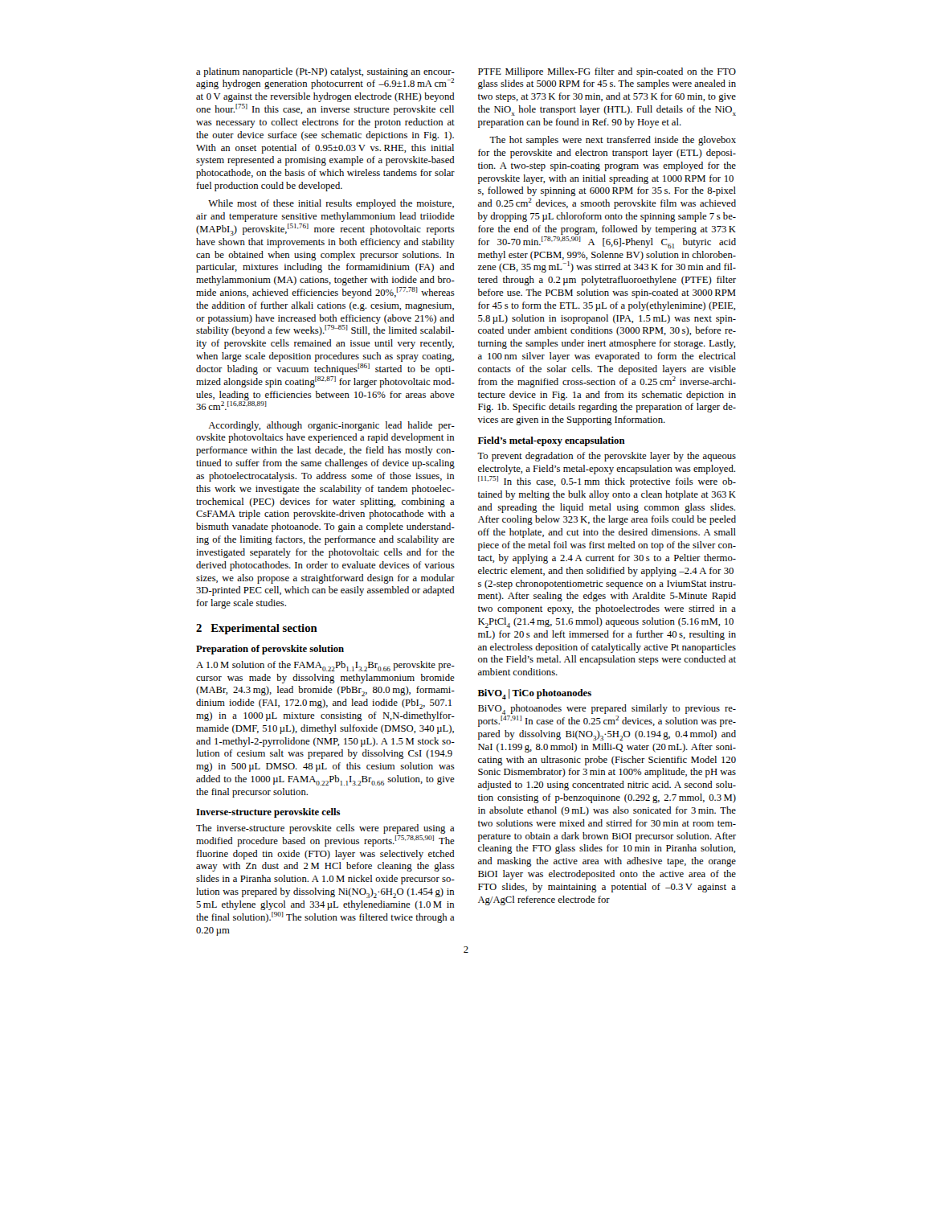a platinum nanoparticle (Pt-NP) catalyst, sustaining an encouraging hydrogen generation photocurrent of –6.9±1.8 mA cm−2 at 0 V against the reversible hydrogen electrode (RHE) beyond one hour.[75] In this case, an inverse structure perovskite cell was necessary to collect electrons for the proton reduction at the outer device surface (see schematic depictions in Fig. 1). With an onset potential of 0.95±0.03 V vs. RHE, this initial system represented a promising example of a perovskite-based photocathode, on the basis of which wireless tandems for solar fuel production could be developed.
While most of these initial results employed the moisture, air and temperature sensitive methylammonium lead triiodide (MAPbI3) perovskite,[51,76] more recent photovoltaic reports have shown that improvements in both efficiency and stability can be obtained when using complex precursor solutions. In particular, mixtures including the formamidinium (FA) and methylammonium (MA) cations, together with iodide and bromide anions, achieved efficiencies beyond 20%,[77,78] whereas the addition of further alkali cations (e.g. cesium, magnesium, or potassium) have increased both efficiency (above 21%) and stability (beyond a few weeks).[79–85] Still, the limited scalability of perovskite cells remained an issue until very recently, when large scale deposition procedures such as spray coating, doctor blading or vacuum techniques[86] started to be optimized alongside spin coating[82,87] for larger photovoltaic modules, leading to efficiencies between 10-16% for areas above 36 cm2.[16,82,88,89]
Accordingly, although organic-inorganic lead halide perovskite photovoltaics have experienced a rapid development in performance within the last decade, the field has mostly continued to suffer from the same challenges of device up-scaling as photoelectrocatalysis. To address some of those issues, in this work we investigate the scalability of tandem photoelectrochemical (PEC) devices for water splitting, combining a CsFAMA triple cation perovskite-driven photocathode with a bismuth vanadate photoanode. To gain a complete understanding of the limiting factors, the performance and scalability are investigated separately for the photovoltaic cells and for the derived photocathodes. In order to evaluate devices of various sizes, we also propose a straightforward design for a modular 3D-printed PEC cell, which can be easily assembled or adapted for large scale studies.
2 Experimental section
Preparation of perovskite solution
A 1.0 M solution of the FAMA0.22Pb1.1I3.2Br0.66 perovskite precursor was made by dissolving methylammonium bromide (MABr, 24.3 mg), lead bromide (PbBr2, 80.0 mg), formamidinium iodide (FAI, 172.0 mg), and lead iodide (PbI2, 507.1 mg) in a 1000 µL mixture consisting of N,N-dimethylformamide (DMF, 510 µL), dimethyl sulfoxide (DMSO, 340 µL), and 1-methyl-2-pyrrolidone (NMP, 150 µL). A 1.5 M stock solution of cesium salt was prepared by dissolving CsI (194.9 mg) in 500 µL DMSO. 48 µL of this cesium solution was added to the 1000 µL FAMA0.22Pb1.1I3.2Br0.66 solution, to give the final precursor solution.
Inverse-structure perovskite cells
The inverse-structure perovskite cells were prepared using a modified procedure based on previous reports.[75,78,85,90] The fluorine doped tin oxide (FTO) layer was selectively etched away with Zn dust and 2 M HCl before cleaning the glass slides in a Piranha solution. A 1.0 M nickel oxide precursor solution was prepared by dissolving Ni(NO3)2·6H2O (1.454 g) in 5 mL ethylene glycol and 334 µL ethylenediamine (1.0 M in the final solution).[90] The solution was filtered twice through a 0.20 µm
PTFE Millipore Millex-FG filter and spin-coated on the FTO glass slides at 5000 RPM for 45 s. The samples were anealed in two steps, at 373 K for 30 min, and at 573 K for 60 min, to give the NiOx hole transport layer (HTL). Full details of the NiOx preparation can be found in Ref. 90 by Hoye et al.
The hot samples were next transferred inside the glovebox for the perovskite and electron transport layer (ETL) deposition. A two-step spin-coating program was employed for the perovskite layer, with an initial spreading at 1000 RPM for 10 s, followed by spinning at 6000 RPM for 35 s. For the 8-pixel and 0.25 cm2 devices, a smooth perovskite film was achieved by dropping 75 µL chloroform onto the spinning sample 7 s before the end of the program, followed by tempering at 373 K for 30-70 min.[78,79,85,90] A [6,6]-Phenyl C61 butyric acid methyl ester (PCBM, 99%, Solenne BV) solution in chlorobenzene (CB, 35 mg mL−1) was stirred at 343 K for 30 min and filtered through a 0.2 µm polytetrafluoroethylene (PTFE) filter before use. The PCBM solution was spin-coated at 3000 RPM for 45 s to form the ETL. 35 µL of a poly(ethylenimine) (PEIE, 5.8 µL) solution in isopropanol (IPA, 1.5 mL) was next spin-coated under ambient conditions (3000 RPM, 30 s), before returning the samples under inert atmosphere for storage. Lastly, a 100 nm silver layer was evaporated to form the electrical contacts of the solar cells. The deposited layers are visible from the magnified cross-section of a 0.25 cm2 inverse-architecture device in Fig. 1a and from its schematic depiction in Fig. 1b. Specific details regarding the preparation of larger devices are given in the Supporting Information.
Field’s metal-epoxy encapsulation
To prevent degradation of the perovskite layer by the aqueous electrolyte, a Field’s metal-epoxy encapsulation was employed.[11,75] In this case, 0.5-1 mm thick protective foils were obtained by melting the bulk alloy onto a clean hotplate at 363 K and spreading the liquid metal using common glass slides. After cooling below 323 K, the large area foils could be peeled off the hotplate, and cut into the desired dimensions. A small piece of the metal foil was first melted on top of the silver contact, by applying a 2.4 A current for 30 s to a Peltier thermoelectric element, and then solidified by applying –2.4 A for 30 s (2-step chronopotentiometric sequence on a IviumStat instrument). After sealing the edges with Araldite 5-Minute Rapid two component epoxy, the photoelectrodes were stirred in a K2PtCl4 (21.4 mg, 51.6 mmol) aqueous solution (5.16 mM, 10 mL) for 20 s and left immersed for a further 40 s, resulting in an electroless deposition of catalytically active Pt nanoparticles on the Field’s metal. All encapsulation steps were conducted at ambient conditions.
BiVO4 | TiCo photoanodes
BiVO4 photoanodes were prepared similarly to previous reports.[47,91] In case of the 0.25 cm2 devices, a solution was prepared by dissolving Bi(NO3)3·5H2O (0.194 g, 0.4 mmol) and NaI (1.199 g, 8.0 mmol) in Milli-Q water (20 mL). After sonicating with an ultrasonic probe (Fischer Scientific Model 120 Sonic Dismembrator) for 3 min at 100% amplitude, the pH was adjusted to 1.20 using concentrated nitric acid. A second solution consisting of p-benzoquinone (0.292 g, 2.7 mmol, 0.3 M) in absolute ethanol (9 mL) was also sonicated for 3 min. The two solutions were mixed and stirred for 30 min at room temperature to obtain a dark brown BiOI precursor solution. After cleaning the FTO glass slides for 10 min in Piranha solution, and masking the active area with adhesive tape, the orange BiOI layer was electrodeposited onto the active area of the FTO slides, by maintaining a potential of –0.3 V against a Ag/AgCl reference electrode for
2